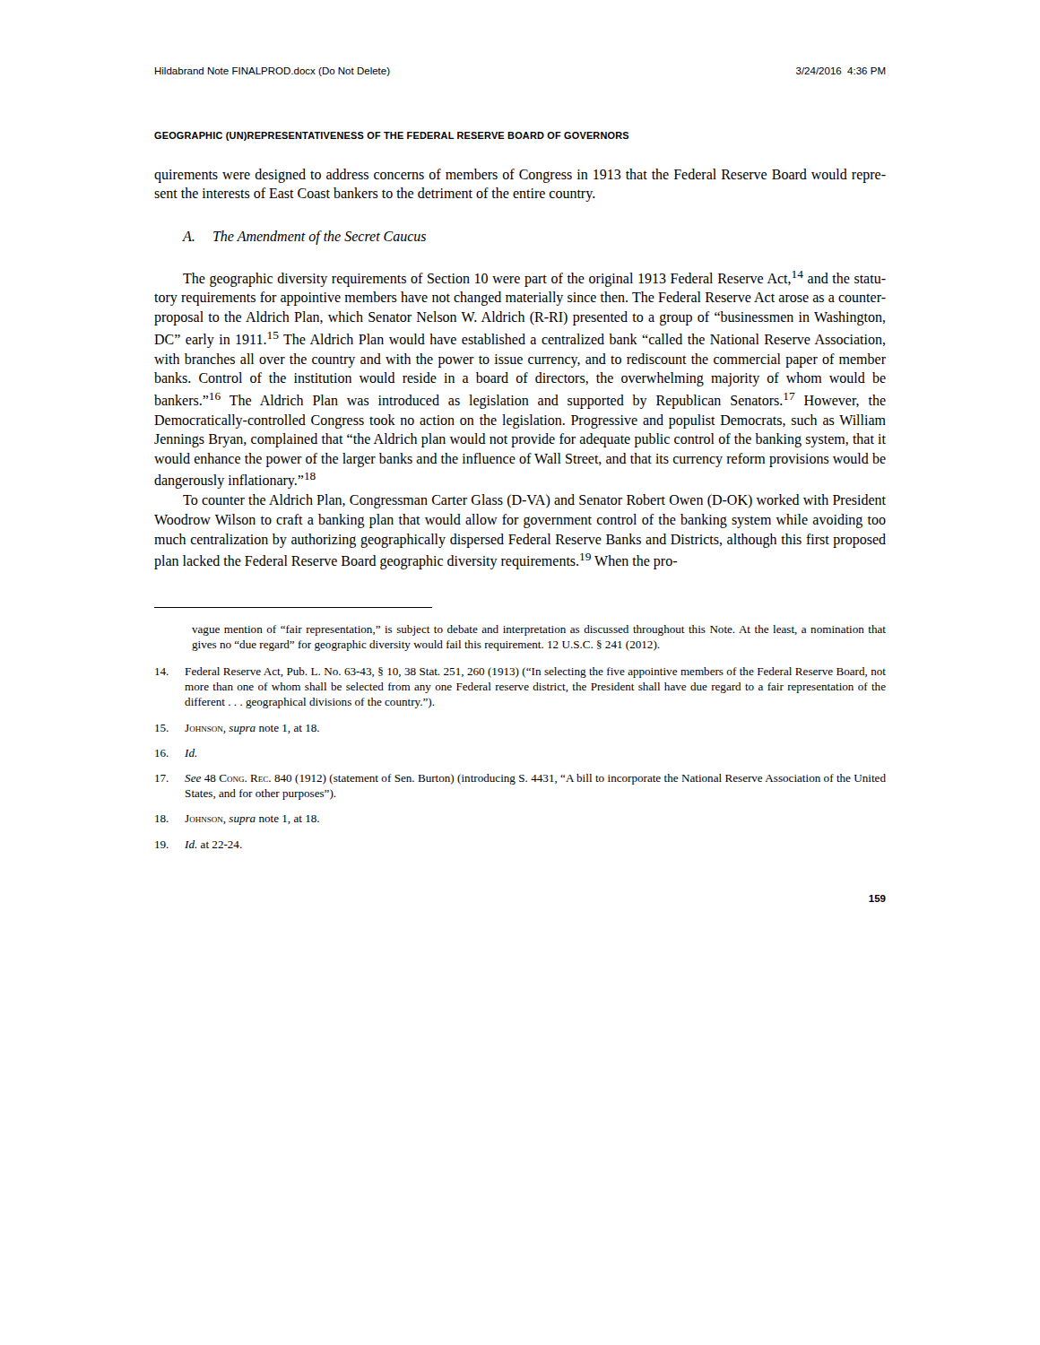Hildabrand Note FINALPROD.docx (Do Not Delete) 3/24/2016 4:36 PM
Geographic (Un)representativeness of the Federal Reserve Board of Governors
quirements were designed to address concerns of members of Congress in 1913 that the Federal Reserve Board would represent the interests of East Coast bankers to the detriment of the entire country.
A. The Amendment of the Secret Caucus
The geographic diversity requirements of Section 10 were part of the original 1913 Federal Reserve Act,14 and the statutory requirements for appointive members have not changed materially since then. The Federal Reserve Act arose as a counter-proposal to the Aldrich Plan, which Senator Nelson W. Aldrich (R-RI) presented to a group of “businessmen in Washington, DC” early in 1911.15 The Aldrich Plan would have established a centralized bank “called the National Reserve Association, with branches all over the country and with the power to issue currency, and to rediscount the commercial paper of member banks. Control of the institution would reside in a board of directors, the overwhelming majority of whom would be bankers.”16 The Aldrich Plan was introduced as legislation and supported by Republican Senators.17 However, the Democratically-controlled Congress took no action on the legislation. Progressive and populist Democrats, such as William Jennings Bryan, complained that “the Aldrich plan would not provide for adequate public control of the banking system, that it would enhance the power of the larger banks and the influence of Wall Street, and that its currency reform provisions would be dangerously inflationary.”18
To counter the Aldrich Plan, Congressman Carter Glass (D-VA) and Senator Robert Owen (D-OK) worked with President Woodrow Wilson to craft a banking plan that would allow for government control of the banking system while avoiding too much centralization by authorizing geographically dispersed Federal Reserve Banks and Districts, although this first proposed plan lacked the Federal Reserve Board geographic diversity requirements.19 When the pro-
vague mention of “fair representation,” is subject to debate and interpretation as discussed throughout this Note. At the least, a nomination that gives no “due regard” for geographic diversity would fail this requirement. 12 U.S.C. § 241 (2012).
14.
Federal Reserve Act, Pub. L. No. 63-43, § 10, 38 Stat. 251, 260 (1913) (“In selecting the five appointive members of the Federal Reserve Board, not more than one of whom shall be selected from any one Federal reserve district, the President shall have due regard to a fair representation of the different . . . geographical divisions of the country.”).
15.
Johnson, supra note 1, at 18.
16.
Id.
17.
See 48 Cong. Rec. 840 (1912) (statement of Sen. Burton) (introducing S. 4431, “A bill to incorporate the National Reserve Association of the United States, and for other purposes”).
18.
Johnson, supra note 1, at 18.
19.
Id. at 22-24.
159